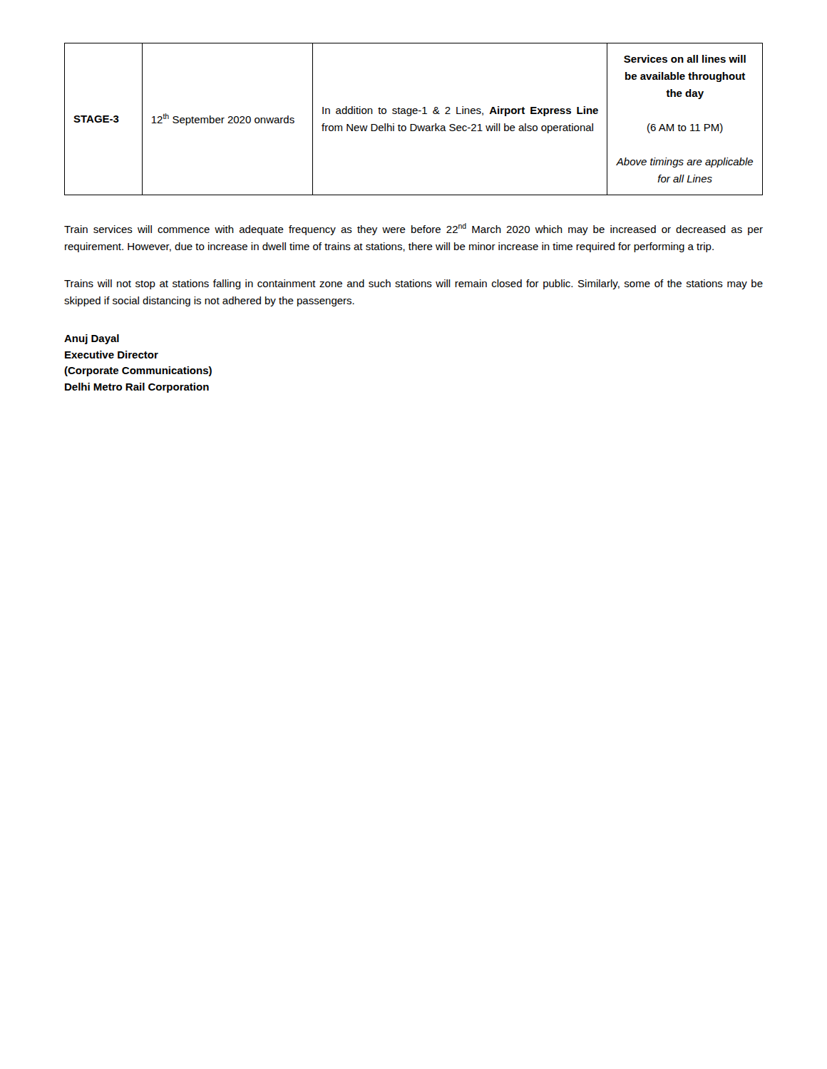| STAGE-3 | 12 th September 2020 onwards | In addition to stage-1 & 2 Lines, Airport Express Line from New Delhi to Dwarka Sec-21 will be also operational | Services on all lines will be available throughout the day (6 AM to 11 PM) Above timings are applicable for all Lines |
Train services will commence with adequate frequency as they were before 22nd March 2020 which may be increased or decreased as per requirement. However, due to increase in dwell time of trains at stations, there will be minor increase in time required for performing a trip.
Trains will not stop at stations falling in containment zone and such stations will remain closed for public. Similarly, some of the stations may be skipped if social distancing is not adhered by the passengers.
Anuj Dayal
Executive Director
(Corporate Communications)
Delhi Metro Rail Corporation